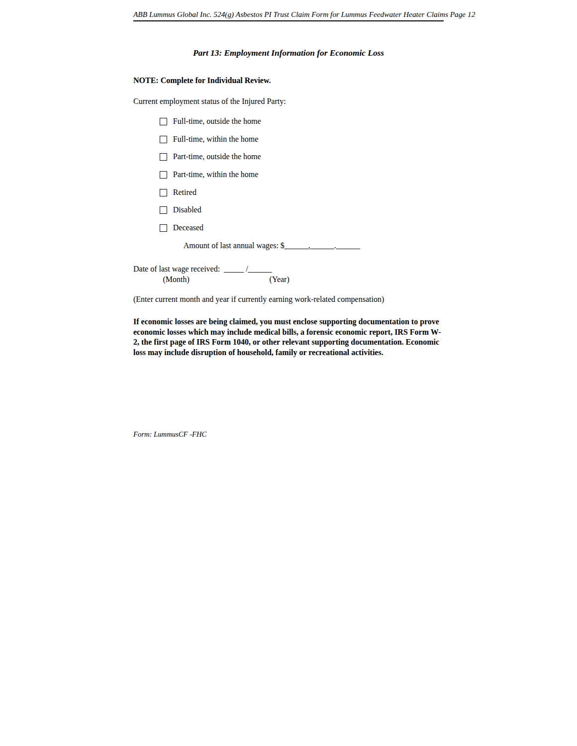ABB Lummus Global Inc. 524(g) Asbestos PI Trust Claim Form for Lummus Feedwater Heater Claims Page 12
Part 13: Employment Information for Economic Loss
NOTE: Complete for Individual Review.
Current employment status of the Injured Party:
Full-time, outside the home
Full-time, within the home
Part-time, outside the home
Part-time, within the home
Retired
Disabled
Deceased
Amount of last annual wages: $______,______.______
Date of last wage received: _____ /______
(Month) (Year)
(Enter current month and year if currently earning work-related compensation)
If economic losses are being claimed, you must enclose supporting documentation to prove economic losses which may include medical bills, a forensic economic report, IRS Form W-2, the first page of IRS Form 1040, or other relevant supporting documentation. Economic loss may include disruption of household, family or recreational activities.
Form: LummusCF -FHC